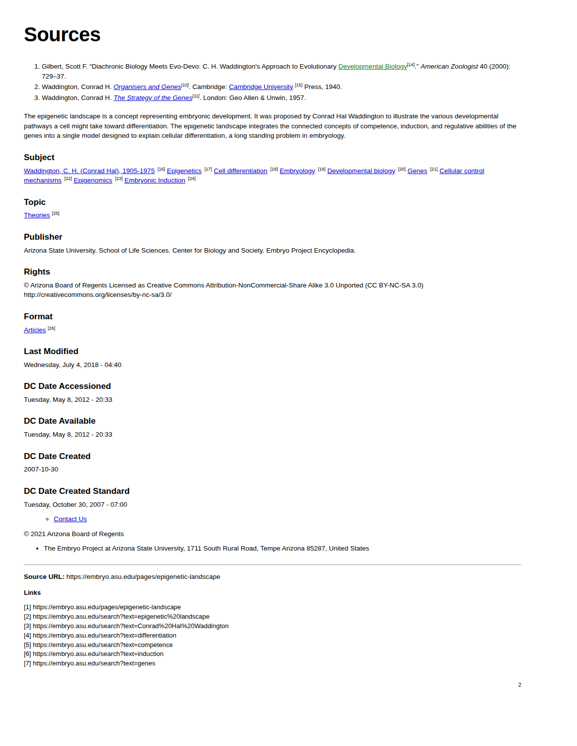Sources
Gilbert, Scott F. “Diachronic Biology Meets Evo-Devo: C. H. Waddington's Approach to Evolutionary Developmental Biology[14].” American Zoologist 40 (2000): 729–37.
Waddington, Conrad H. Organisers and Genes[10]. Cambridge: Cambridge University [15] Press, 1940.
Waddington, Conrad H. The Strategy of the Genes[11]. London: Geo Allen & Unwin, 1957.
The epigenetic landscape is a concept representing embryonic development. It was proposed by Conrad Hal Waddington to illustrate the various developmental pathways a cell might take toward differentiation. The epigenetic landscape integrates the connected concepts of competence, induction, and regulative abilities of the genes into a single model designed to explain cellular differentiation, a long standing problem in embryology.
Subject
Waddington, C. H. (Conrad Hal), 1905-1975 [16] Epigenetics [17] Cell differentiation [18] Embryology [19] Developmental biology [20] Genes [21] Cellular control mechanisms [22] Epigenomics [23] Embryonic Induction [24]
Topic
Theories [25]
Publisher
Arizona State University. School of Life Sciences. Center for Biology and Society. Embryo Project Encyclopedia.
Rights
© Arizona Board of Regents Licensed as Creative Commons Attribution-NonCommercial-Share Alike 3.0 Unported (CC BY-NC-SA 3.0) http://creativecommons.org/licenses/by-nc-sa/3.0/
Format
Articles [26]
Last Modified
Wednesday, July 4, 2018 - 04:40
DC Date Accessioned
Tuesday, May 8, 2012 - 20:33
DC Date Available
Tuesday, May 8, 2012 - 20:33
DC Date Created
2007-10-30
DC Date Created Standard
Tuesday, October 30, 2007 - 07:00
Contact Us
© 2021 Arizona Board of Regents
The Embryo Project at Arizona State University, 1711 South Rural Road, Tempe Arizona 85287, United States
Source URL: https://embryo.asu.edu/pages/epigenetic-landscape
Links
[1] https://embryo.asu.edu/pages/epigenetic-landscape
[2] https://embryo.asu.edu/search?text=epigenetic%20landscape
[3] https://embryo.asu.edu/search?text=Conrad%20Hal%20Waddington
[4] https://embryo.asu.edu/search?text=differentiation
[5] https://embryo.asu.edu/search?text=competence
[6] https://embryo.asu.edu/search?text=induction
[7] https://embryo.asu.edu/search?text=genes
2